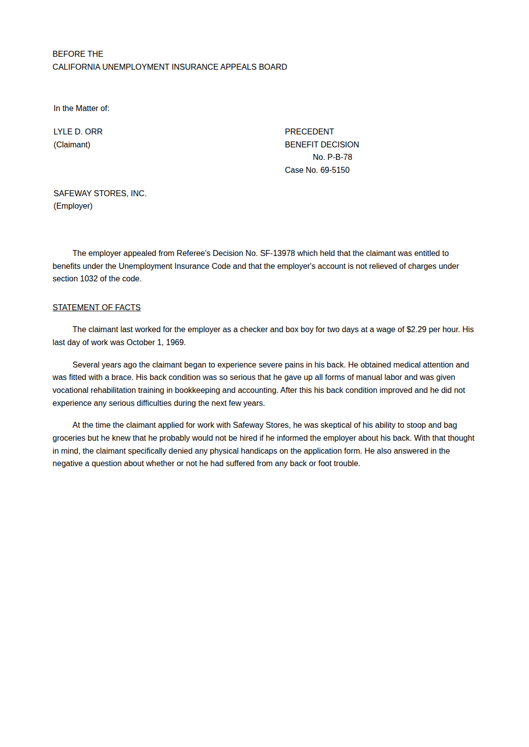BEFORE THE
CALIFORNIA UNEMPLOYMENT INSURANCE APPEALS BOARD
| In the Matter of: | |
| LYLE D. ORR (Claimant) | PRECEDENT BENEFIT DECISION No. P-B-78 Case No. 69-5150 |
| SAFEWAY STORES, INC. (Employer) | |
The employer appealed from Referee's Decision No. SF-13978 which held that the claimant was entitled to benefits under the Unemployment Insurance Code and that the employer's account is not relieved of charges under section 1032 of the code.
STATEMENT OF FACTS
The claimant last worked for the employer as a checker and box boy for two days at a wage of $2.29 per hour. His last day of work was October 1, 1969.
Several years ago the claimant began to experience severe pains in his back. He obtained medical attention and was fitted with a brace. His back condition was so serious that he gave up all forms of manual labor and was given vocational rehabilitation training in bookkeeping and accounting. After this his back condition improved and he did not experience any serious difficulties during the next few years.
At the time the claimant applied for work with Safeway Stores, he was skeptical of his ability to stoop and bag groceries but he knew that he probably would not be hired if he informed the employer about his back. With that thought in mind, the claimant specifically denied any physical handicaps on the application form. He also answered in the negative a question about whether or not he had suffered from any back or foot trouble.